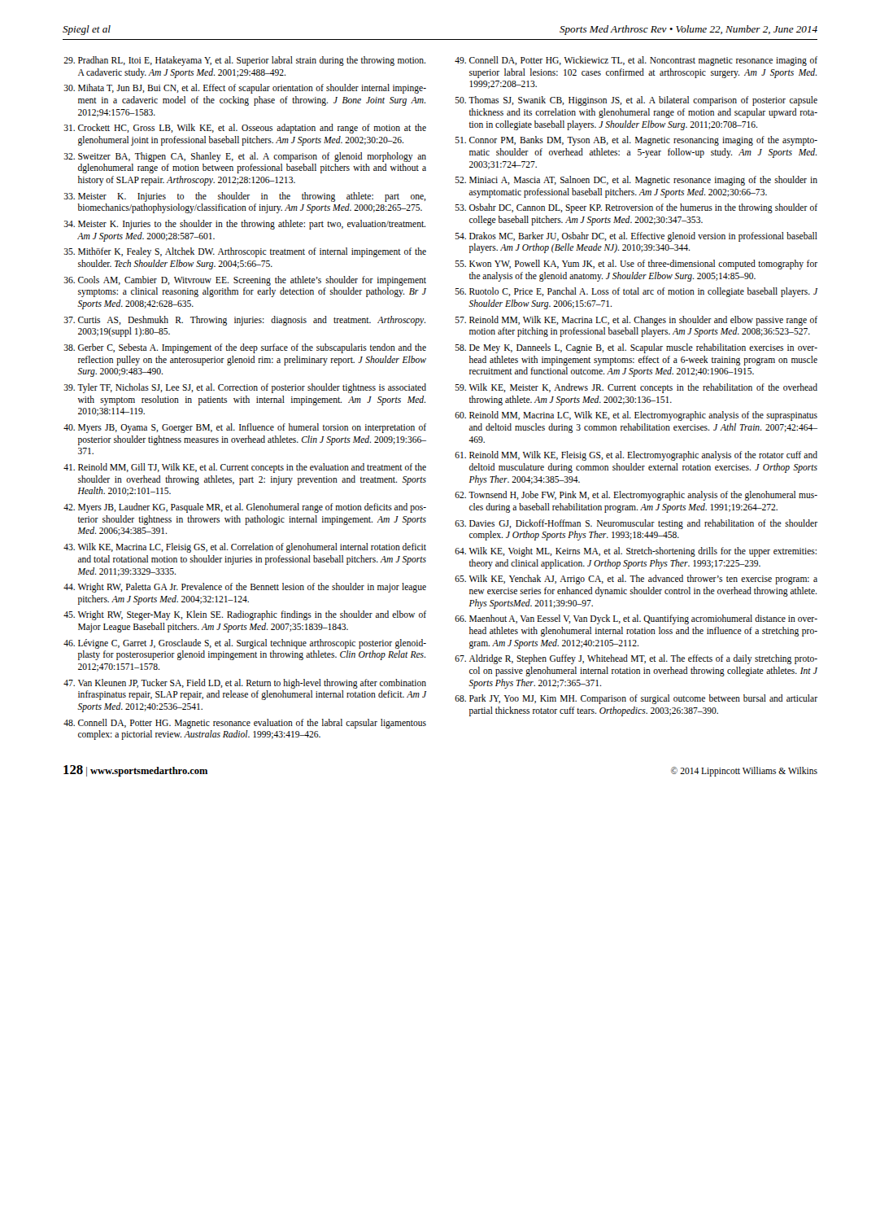Spiegl et al
Sports Med Arthrosc Rev • Volume 22, Number 2, June 2014
Pradhan RL, Itoi E, Hatakeyama Y, et al. Superior labral strain during the throwing motion. A cadaveric study. Am J Sports Med. 2001;29:488–492.
Mihata T, Jun BJ, Bui CN, et al. Effect of scapular orientation of shoulder internal impingement in a cadaveric model of the cocking phase of throwing. J Bone Joint Surg Am. 2012;94:1576–1583.
Crockett HC, Gross LB, Wilk KE, et al. Osseous adaptation and range of motion at the glenohumeral joint in professional baseball pitchers. Am J Sports Med. 2002;30:20–26.
Sweitzer BA, Thigpen CA, Shanley E, et al. A comparison of glenoid morphology an dglenohumeral range of motion between professional baseball pitchers with and without a history of SLAP repair. Arthroscopy. 2012;28:1206–1213.
Meister K. Injuries to the shoulder in the throwing athlete: part one, biomechanics/pathophysiology/classification of injury. Am J Sports Med. 2000;28:265–275.
Meister K. Injuries to the shoulder in the throwing athlete: part two, evaluation/treatment. Am J Sports Med. 2000;28:587–601.
Mithöfer K, Fealey S, Altchek DW. Arthroscopic treatment of internal impingement of the shoulder. Tech Shoulder Elbow Surg. 2004;5:66–75.
Cools AM, Cambier D, Witvrouw EE. Screening the athlete’s shoulder for impingement symptoms: a clinical reasoning algorithm for early detection of shoulder pathology. Br J Sports Med. 2008;42:628–635.
Curtis AS, Deshmukh R. Throwing injuries: diagnosis and treatment. Arthroscopy. 2003;19(suppl 1):80–85.
Gerber C, Sebesta A. Impingement of the deep surface of the subscapularis tendon and the reflection pulley on the anterosuperior glenoid rim: a preliminary report. J Shoulder Elbow Surg. 2000;9:483–490.
Tyler TF, Nicholas SJ, Lee SJ, et al. Correction of posterior shoulder tightness is associated with symptom resolution in patients with internal impingement. Am J Sports Med. 2010;38:114–119.
Myers JB, Oyama S, Goerger BM, et al. Influence of humeral torsion on interpretation of posterior shoulder tightness measures in overhead athletes. Clin J Sports Med. 2009;19:366–371.
Reinold MM, Gill TJ, Wilk KE, et al. Current concepts in the evaluation and treatment of the shoulder in overhead throwing athletes, part 2: injury prevention and treatment. Sports Health. 2010;2:101–115.
Myers JB, Laudner KG, Pasquale MR, et al. Glenohumeral range of motion deficits and posterior shoulder tightness in throwers with pathologic internal impingement. Am J Sports Med. 2006;34:385–391.
Wilk KE, Macrina LC, Fleisig GS, et al. Correlation of glenohumeral internal rotation deficit and total rotational motion to shoulder injuries in professional baseball pitchers. Am J Sports Med. 2011;39:3329–3335.
Wright RW, Paletta GA Jr. Prevalence of the Bennett lesion of the shoulder in major league pitchers. Am J Sports Med. 2004;32:121–124.
Wright RW, Steger-May K, Klein SE. Radiographic findings in the shoulder and elbow of Major League Baseball pitchers. Am J Sports Med. 2007;35:1839–1843.
Lévigne C, Garret J, Grosclaude S, et al. Surgical technique arthroscopic posterior glenoidplasty for posterosuperior glenoid impingement in throwing athletes. Clin Orthop Relat Res. 2012;470:1571–1578.
Van Kleunen JP, Tucker SA, Field LD, et al. Return to high-level throwing after combination infraspinatus repair, SLAP repair, and release of glenohumeral internal rotation deficit. Am J Sports Med. 2012;40:2536–2541.
Connell DA, Potter HG. Magnetic resonance evaluation of the labral capsular ligamentous complex: a pictorial review. Australas Radiol. 1999;43:419–426.
Connell DA, Potter HG, Wickiewicz TL, et al. Noncontrast magnetic resonance imaging of superior labral lesions: 102 cases confirmed at arthroscopic surgery. Am J Sports Med. 1999;27:208–213.
Thomas SJ, Swanik CB, Higginson JS, et al. A bilateral comparison of posterior capsule thickness and its correlation with glenohumeral range of motion and scapular upward rotation in collegiate baseball players. J Shoulder Elbow Surg. 2011;20:708–716.
Connor PM, Banks DM, Tyson AB, et al. Magnetic resonancing imaging of the asymptomatic shoulder of overhead athletes: a 5-year follow-up study. Am J Sports Med. 2003;31:724–727.
Miniaci A, Mascia AT, Salnoen DC, et al. Magnetic resonance imaging of the shoulder in asymptomatic professional baseball pitchers. Am J Sports Med. 2002;30:66–73.
Osbahr DC, Cannon DL, Speer KP. Retroversion of the humerus in the throwing shoulder of college baseball pitchers. Am J Sports Med. 2002;30:347–353.
Drakos MC, Barker JU, Osbahr DC, et al. Effective glenoid version in professional baseball players. Am J Orthop (Belle Meade NJ). 2010;39:340–344.
Kwon YW, Powell KA, Yum JK, et al. Use of three-dimensional computed tomography for the analysis of the glenoid anatomy. J Shoulder Elbow Surg. 2005;14:85–90.
Ruotolo C, Price E, Panchal A. Loss of total arc of motion in collegiate baseball players. J Shoulder Elbow Surg. 2006;15:67–71.
Reinold MM, Wilk KE, Macrina LC, et al. Changes in shoulder and elbow passive range of motion after pitching in professional baseball players. Am J Sports Med. 2008;36:523–527.
De Mey K, Danneels L, Cagnie B, et al. Scapular muscle rehabilitation exercises in overhead athletes with impingement symptoms: effect of a 6-week training program on muscle recruitment and functional outcome. Am J Sports Med. 2012;40:1906–1915.
Wilk KE, Meister K, Andrews JR. Current concepts in the rehabilitation of the overhead throwing athlete. Am J Sports Med. 2002;30:136–151.
Reinold MM, Macrina LC, Wilk KE, et al. Electromyographic analysis of the supraspinatus and deltoid muscles during 3 common rehabilitation exercises. J Athl Train. 2007;42:464–469.
Reinold MM, Wilk KE, Fleisig GS, et al. Electromyographic analysis of the rotator cuff and deltoid musculature during common shoulder external rotation exercises. J Orthop Sports Phys Ther. 2004;34:385–394.
Townsend H, Jobe FW, Pink M, et al. Electromyographic analysis of the glenohumeral muscles during a baseball rehabilitation program. Am J Sports Med. 1991;19:264–272.
Davies GJ, Dickoff-Hoffman S. Neuromuscular testing and rehabilitation of the shoulder complex. J Orthop Sports Phys Ther. 1993;18:449–458.
Wilk KE, Voight ML, Keirns MA, et al. Stretch-shortening drills for the upper extremities: theory and clinical application. J Orthop Sports Phys Ther. 1993;17:225–239.
Wilk KE, Yenchak AJ, Arrigo CA, et al. The advanced thrower’s ten exercise program: a new exercise series for enhanced dynamic shoulder control in the overhead throwing athlete. Phys SportsMed. 2011;39:90–97.
Maenhout A, Van Eessel V, Van Dyck L, et al. Quantifying acromiohumeral distance in overhead athletes with glenohumeral internal rotation loss and the influence of a stretching program. Am J Sports Med. 2012;40:2105–2112.
Aldridge R, Stephen Guffey J, Whitehead MT, et al. The effects of a daily stretching protocol on passive glenohumeral internal rotation in overhead throwing collegiate athletes. Int J Sports Phys Ther. 2012;7:365–371.
Park JY, Yoo MJ, Kim MH. Comparison of surgical outcome between bursal and articular partial thickness rotator cuff tears. Orthopedics. 2003;26:387–390.
128 | www.sportsmedarthro.com
© 2014 Lippincott Williams & Wilkins